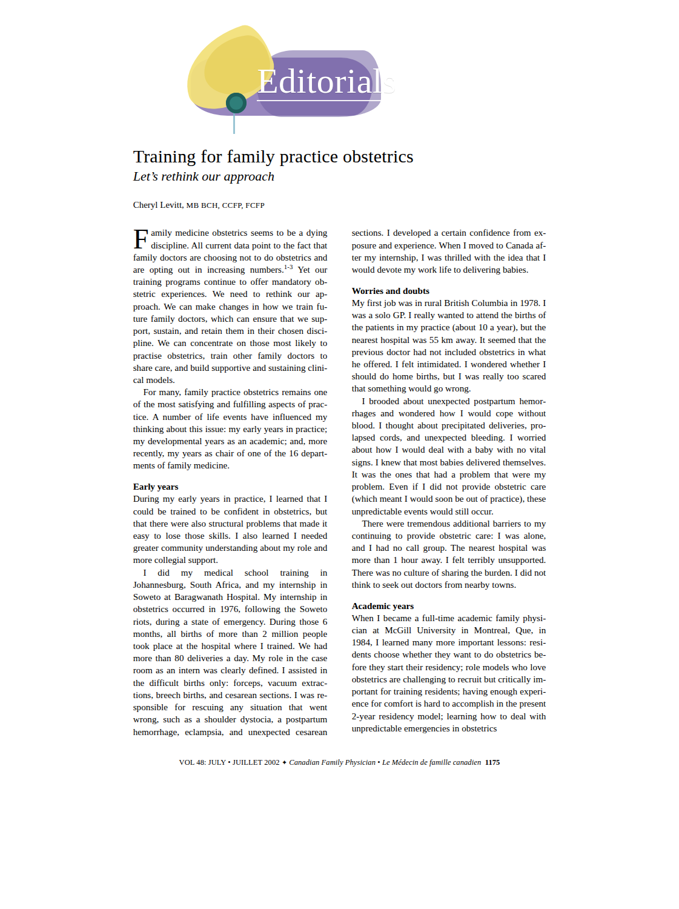Editorials
Training for family practice obstetrics
Let’s rethink our approach
Cheryl Levitt, MB BCH, CCFP, FCFP
Family medicine obstetrics seems to be a dying discipline. All current data point to the fact that family doctors are choosing not to do obstetrics and are opting out in increasing numbers.1-3 Yet our training programs continue to offer mandatory obstetric experiences. We need to rethink our approach. We can make changes in how we train future family doctors, which can ensure that we support, sustain, and retain them in their chosen discipline. We can concentrate on those most likely to practise obstetrics, train other family doctors to share care, and build supportive and sustaining clinical models.
For many, family practice obstetrics remains one of the most satisfying and fulfilling aspects of practice. A number of life events have influenced my thinking about this issue: my early years in practice; my developmental years as an academic; and, more recently, my years as chair of one of the 16 departments of family medicine.
Early years
During my early years in practice, I learned that I could be trained to be confident in obstetrics, but that there were also structural problems that made it easy to lose those skills. I also learned I needed greater community understanding about my role and more collegial support.
I did my medical school training in Johannesburg, South Africa, and my internship in Soweto at Baragwanath Hospital. My internship in obstetrics occurred in 1976, following the Soweto riots, during a state of emergency. During those 6 months, all births of more than 2 million people took place at the hospital where I trained. We had more than 80 deliveries a day. My role in the case room as an intern was clearly defined. I assisted in the difficult births only: forceps, vacuum extractions, breech births, and cesarean sections. I was responsible for rescuing any situation that went wrong, such as a shoulder dystocia, a postpartum hemorrhage, eclampsia, and unexpected cesarean sections. I developed a certain confidence from exposure and experience. When I moved to Canada after my internship, I was thrilled with the idea that I would devote my work life to delivering babies.
Worries and doubts
My first job was in rural British Columbia in 1978. I was a solo GP. I really wanted to attend the births of the patients in my practice (about 10 a year), but the nearest hospital was 55 km away. It seemed that the previous doctor had not included obstetrics in what he offered. I felt intimidated. I wondered whether I should do home births, but I was really too scared that something would go wrong.
I brooded about unexpected postpartum hemorrhages and wondered how I would cope without blood. I thought about precipitated deliveries, prolapsed cords, and unexpected bleeding. I worried about how I would deal with a baby with no vital signs. I knew that most babies delivered themselves. It was the ones that had a problem that were my problem. Even if I did not provide obstetric care (which meant I would soon be out of practice), these unpredictable events would still occur.
There were tremendous additional barriers to my continuing to provide obstetric care: I was alone, and I had no call group. The nearest hospital was more than 1 hour away. I felt terribly unsupported. There was no culture of sharing the burden. I did not think to seek out doctors from nearby towns.
Academic years
When I became a full-time academic family physician at McGill University in Montreal, Que, in 1984, I learned many more important lessons: residents choose whether they want to do obstetrics before they start their residency; role models who love obstetrics are challenging to recruit but critically important for training residents; having enough experience for comfort is hard to accomplish in the present 2-year residency model; learning how to deal with unpredictable emergencies in obstetrics
VOL 48: JULY • JUILLET 2002 ✦ Canadian Family Physician • Le Médecin de famille canadien 1175